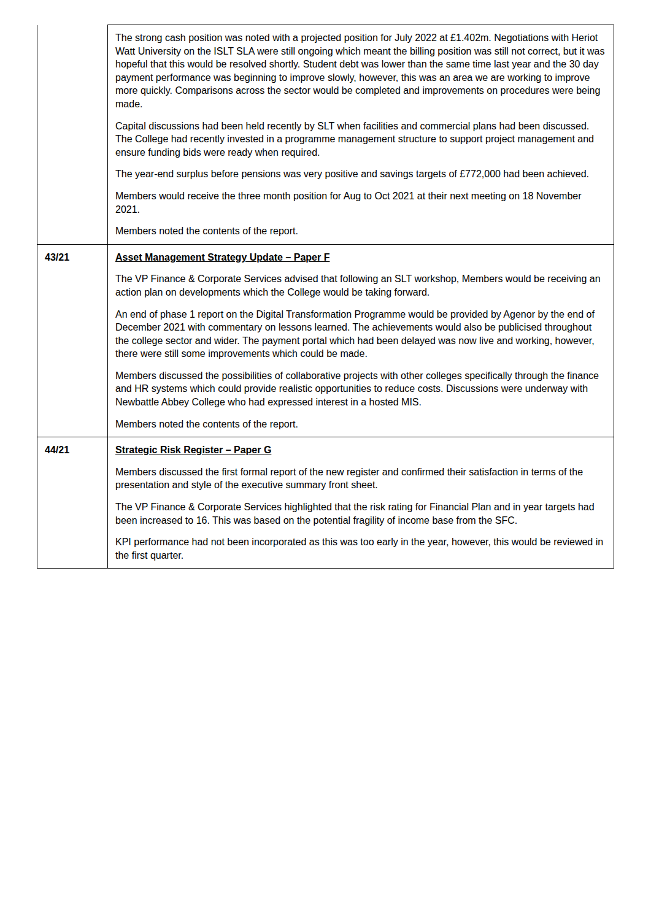| | The strong cash position was noted with a projected position for July 2022 at £1.402m. Negotiations with Heriot Watt University on the ISLT SLA were still ongoing which meant the billing position was still not correct, but it was hopeful that this would be resolved shortly. Student debt was lower than the same time last year and the 30 day payment performance was beginning to improve slowly, however, this was an area we are working to improve more quickly. Comparisons across the sector would be completed and improvements on procedures were being made. Capital discussions had been held recently by SLT when facilities and commercial plans had been discussed. The College had recently invested in a programme management structure to support project management and ensure funding bids were ready when required. The year-end surplus before pensions was very positive and savings targets of £772,000 had been achieved. Members would receive the three month position for Aug to Oct 2021 at their next meeting on 18 November 2021. Members noted the contents of the report. |
| 43/21 | Asset Management Strategy Update – Paper F The VP Finance & Corporate Services advised that following an SLT workshop, Members would be receiving an action plan on developments which the College would be taking forward. An end of phase 1 report on the Digital Transformation Programme would be provided by Agenor by the end of December 2021 with commentary on lessons learned. The achievements would also be publicised throughout the college sector and wider. The payment portal which had been delayed was now live and working, however, there were still some improvements which could be made. Members discussed the possibilities of collaborative projects with other colleges specifically through the finance and HR systems which could provide realistic opportunities to reduce costs. Discussions were underway with Newbattle Abbey College who had expressed interest in a hosted MIS. Members noted the contents of the report. |
| 44/21 | Strategic Risk Register – Paper G Members discussed the first formal report of the new register and confirmed their satisfaction in terms of the presentation and style of the executive summary front sheet. The VP Finance & Corporate Services highlighted that the risk rating for Financial Plan and in year targets had been increased to 16. This was based on the potential fragility of income base from the SFC. KPI performance had not been incorporated as this was too early in the year, however, this would be reviewed in the first quarter. |